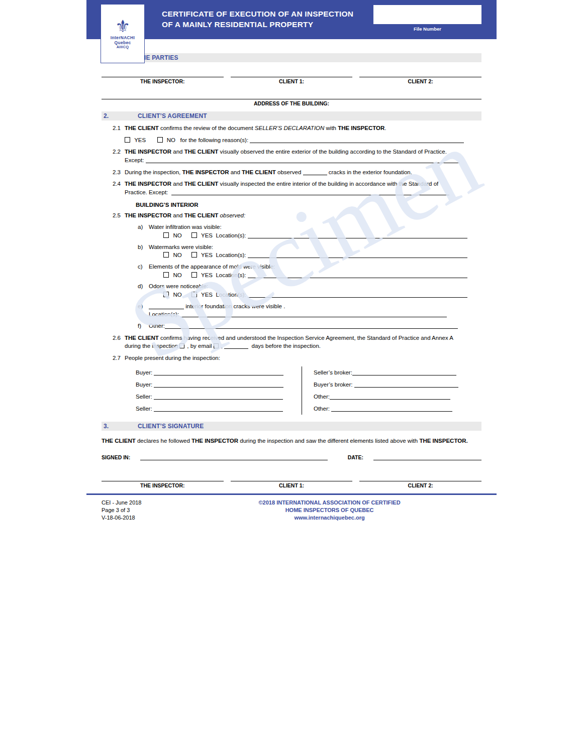⚜
InterNACHI
Quebec
AIIICQ
CERTIFICATE OF EXECUTION OF AN INSPECTION
OF A MAINLY RESIDENTIAL PROPERTY
File Number
Specimen
1.
THE PARTIES
THE INSPECTOR:
CLIENT 1:
CLIENT 2:
ADDRESS OF THE BUILDING:
2.
CLIENT’S AGREEMENT
2.1
THE CLIENT confirms the review of the document SELLER’S DECLARATION with THE INSPECTOR.
YES NO for the following reason(s):
2.2
THE INSPECTOR and THE CLIENT visually observed the entire exterior of the building according to the Standard of Practice.
Except:
2.3
During the inspection, THE INSPECTOR and THE CLIENT observed cracks in the exterior foundation.
2.4
THE INSPECTOR and THE CLIENT visually inspected the entire interior of the building in accordance with the Standard of
Practice. Except:
BUILDING’S INTERIOR
2.5
THE INSPECTOR and THE CLIENT observed:
a)
Water infiltration was visible:
NO YES Location(s):
b)
Watermarks were visible:
NO YES Location(s):
c)
Elements of the appearance of mold were visible:
NO YES Location(s):
d)
Odors were noticeable:
NO YES Location(s):
e)
interior foundation cracks were visible .
Location(s):
f)
Other:
2.6
THE CLIENT confirms having received and understood the Inspection Service Agreement, the Standard of Practice and Annex A
during the inspection , by email , days before the inspection.
2.7
People present during the inspection:
| Buyer: | | Seller’s broker: |
| Buyer: | | Buyer’s broker: |
| Seller: | | Other: |
| Seller: | | Other: |
3.
CLIENT’S SIGNATURE
THE CLIENT declares he followed THE INSPECTOR during the inspection and saw the different elements listed above with THE INSPECTOR.
SIGNED IN: DATE:
THE INSPECTOR:
CLIENT 1:
CLIENT 2:
CEI - June 2018
Page 3 of 3
V-18-06-2018
©2018 INTERNATIONAL ASSOCIATION OF CERTIFIED
HOME INSPECTORS OF QUEBEC
www.internachiquebec.org